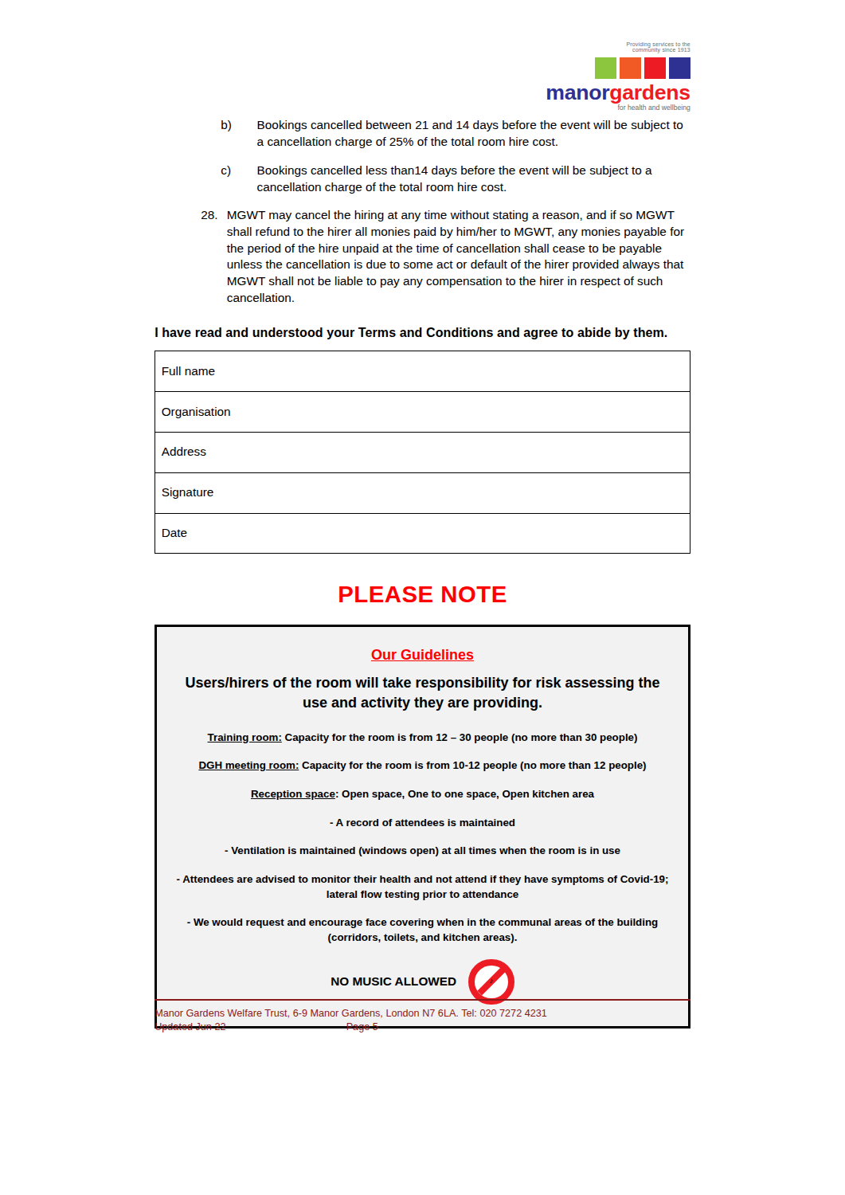Providing services to the
community since 1913
manorgardens
for health and wellbeing
b) Bookings cancelled between 21 and 14 days before the event will be subject to a cancellation charge of 25% of the total room hire cost.
c) Bookings cancelled less than14 days before the event will be subject to a cancellation charge of the total room hire cost.
28. MGWT may cancel the hiring at any time without stating a reason, and if so MGWT shall refund to the hirer all monies paid by him/her to MGWT, any monies payable for the period of the hire unpaid at the time of cancellation shall cease to be payable unless the cancellation is due to some act or default of the hirer provided always that MGWT shall not be liable to pay any compensation to the hirer in respect of such cancellation.
I have read and understood your Terms and Conditions and agree to abide by them.
| Full name |
| Organisation |
| Address |
| Signature |
| Date |
PLEASE NOTE
Our Guidelines
Users/hirers of the room will take responsibility for risk assessing the use and activity they are providing.
Training room: Capacity for the room is from 12 – 30 people (no more than 30 people)
DGH meeting room: Capacity for the room is from 10-12 people (no more than 12 people)
Reception space: Open space, One to one space, Open kitchen area
- A record of attendees is maintained
- Ventilation is maintained (windows open) at all times when the room is in use
- Attendees are advised to monitor their health and not attend if they have symptoms of Covid-19; lateral flow testing prior to attendance
- We would request and encourage face covering when in the communal areas of the building (corridors, toilets, and kitchen areas).
NO MUSIC ALLOWED ♪
Manor Gardens Welfare Trust, 6-9 Manor Gardens, London N7 6LA. Tel: 020 7272 4231
Updated Jun 22 Page 5